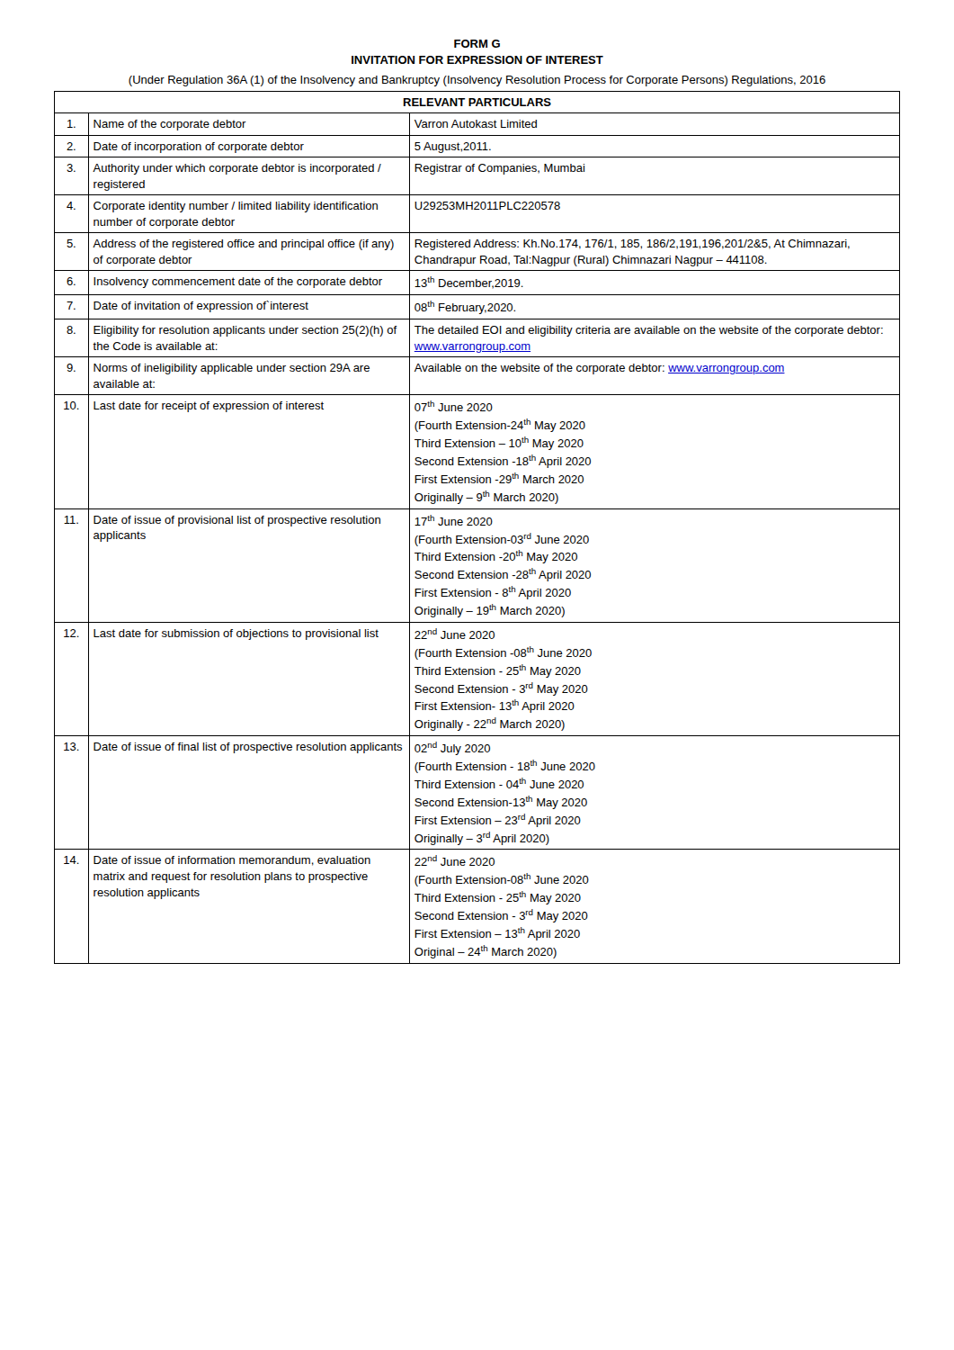FORM G
INVITATION FOR EXPRESSION OF INTEREST
(Under Regulation 36A (1) of the Insolvency and Bankruptcy (Insolvency Resolution Process for Corporate Persons) Regulations, 2016
| RELEVANT PARTICULARS |
| 1. | Name of the corporate debtor | Varron Autokast Limited |
| 2. | Date of incorporation of corporate debtor | 5 August,2011. |
| 3. | Authority under which corporate debtor is incorporated / registered | Registrar of Companies, Mumbai |
| 4. | Corporate identity number / limited liability identification number of corporate debtor | U29253MH2011PLC220578 |
| 5. | Address of the registered office and principal office (if any) of corporate debtor | Registered Address: Kh.No.174, 176/1, 185, 186/2,191,196,201/2&5, At Chimnazari, Chandrapur Road, Tal:Nagpur (Rural) Chimnazari Nagpur – 441108. |
| 6. | Insolvency commencement date of the corporate debtor | 13 th December,2019. |
| 7. | Date of invitation of expression of`interest | 08 th February,2020. |
| 8. | Eligibility for resolution applicants under section 25(2)(h) of the Code is available at: | The detailed EOI and eligibility criteria are available on the website of the corporate debtor: www.varrongroup.com |
| 9. | Norms of ineligibility applicable under section 29A are available at: | Available on the website of the corporate debtor: www.varrongroup.com |
| 10. | Last date for receipt of expression of interest | 07 th June 2020 (Fourth Extension-24 th May 2020 Third Extension – 10 th May 2020 Second Extension -18 th April 2020 First Extension -29 th March 2020 Originally – 9 th March 2020) |
| 11. | Date of issue of provisional list of prospective resolution applicants | 17 th June 2020 (Fourth Extension-03 rd June 2020 Third Extension -20 th May 2020 Second Extension -28 th April 2020 First Extension - 8 th April 2020 Originally – 19 th March 2020) |
| 12. | Last date for submission of objections to provisional list | 22 nd June 2020 (Fourth Extension -08 th June 2020 Third Extension - 25 th May 2020 Second Extension - 3 rd May 2020 First Extension- 13 th April 2020 Originally - 22 nd March 2020) |
| 13. | Date of issue of final list of prospective resolution applicants | 02 nd July 2020 (Fourth Extension - 18 th June 2020 Third Extension - 04 th June 2020 Second Extension-13 th May 2020 First Extension – 23 rd April 2020 Originally – 3 rd April 2020) |
| 14. | Date of issue of information memorandum, evaluation matrix and request for resolution plans to prospective resolution applicants | 22 nd June 2020 (Fourth Extension-08 th June 2020 Third Extension - 25 th May 2020 Second Extension - 3 rd May 2020 First Extension – 13 th April 2020 Original – 24 th March 2020) |